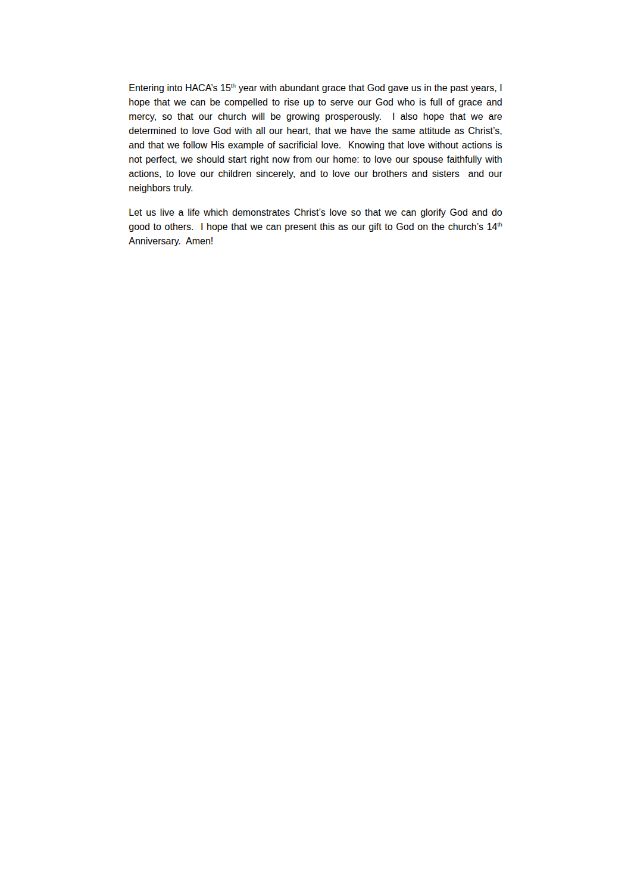Entering into HACA’s 15th year with abundant grace that God gave us in the past years, I hope that we can be compelled to rise up to serve our God who is full of grace and mercy, so that our church will be growing prosperously. I also hope that we are determined to love God with all our heart, that we have the same attitude as Christ’s, and that we follow His example of sacrificial love. Knowing that love without actions is not perfect, we should start right now from our home: to love our spouse faithfully with actions, to love our children sincerely, and to love our brothers and sisters and our neighbors truly.
Let us live a life which demonstrates Christ’s love so that we can glorify God and do good to others. I hope that we can present this as our gift to God on the church’s 14th Anniversary. Amen!